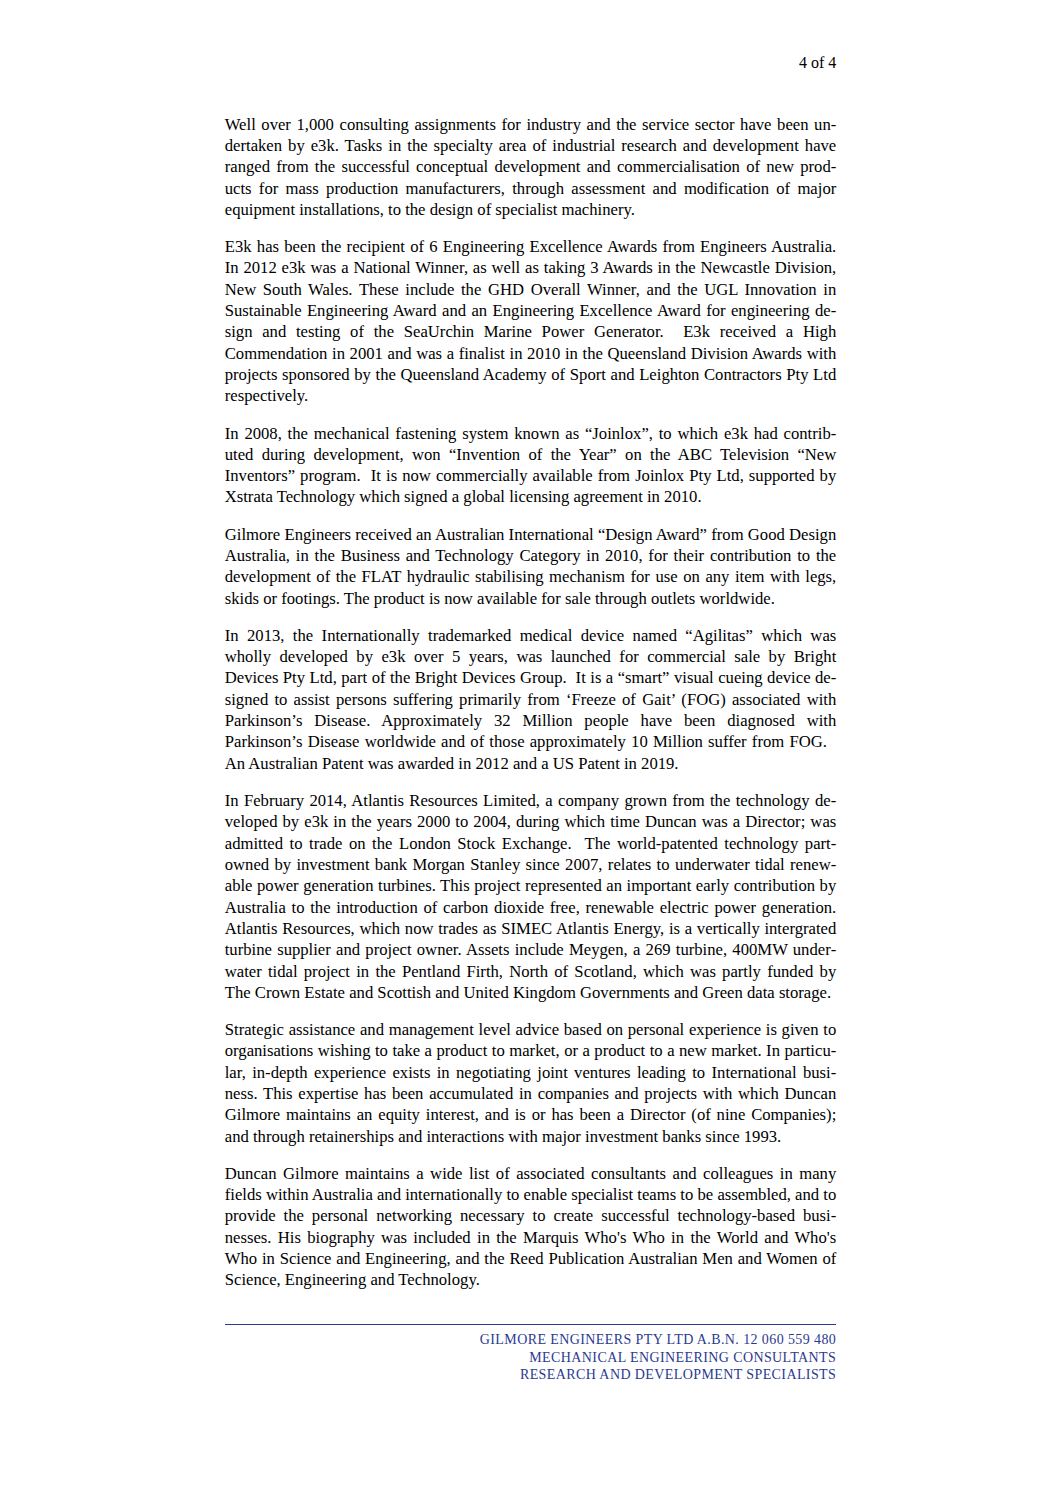4 of 4
Well over 1,000 consulting assignments for industry and the service sector have been undertaken by e3k. Tasks in the specialty area of industrial research and development have ranged from the successful conceptual development and commercialisation of new products for mass production manufacturers, through assessment and modification of major equipment installations, to the design of specialist machinery.
E3k has been the recipient of 6 Engineering Excellence Awards from Engineers Australia. In 2012 e3k was a National Winner, as well as taking 3 Awards in the Newcastle Division, New South Wales. These include the GHD Overall Winner, and the UGL Innovation in Sustainable Engineering Award and an Engineering Excellence Award for engineering design and testing of the SeaUrchin Marine Power Generator. E3k received a High Commendation in 2001 and was a finalist in 2010 in the Queensland Division Awards with projects sponsored by the Queensland Academy of Sport and Leighton Contractors Pty Ltd respectively.
In 2008, the mechanical fastening system known as “Joinlox”, to which e3k had contributed during development, won “Invention of the Year” on the ABC Television “New Inventors” program. It is now commercially available from Joinlox Pty Ltd, supported by Xstrata Technology which signed a global licensing agreement in 2010.
Gilmore Engineers received an Australian International “Design Award” from Good Design Australia, in the Business and Technology Category in 2010, for their contribution to the development of the FLAT hydraulic stabilising mechanism for use on any item with legs, skids or footings. The product is now available for sale through outlets worldwide.
In 2013, the Internationally trademarked medical device named “Agilitas” which was wholly developed by e3k over 5 years, was launched for commercial sale by Bright Devices Pty Ltd, part of the Bright Devices Group. It is a “smart” visual cueing device designed to assist persons suffering primarily from ‘Freeze of Gait’ (FOG) associated with Parkinson’s Disease. Approximately 32 Million people have been diagnosed with Parkinson’s Disease worldwide and of those approximately 10 Million suffer from FOG. An Australian Patent was awarded in 2012 and a US Patent in 2019.
In February 2014, Atlantis Resources Limited, a company grown from the technology developed by e3k in the years 2000 to 2004, during which time Duncan was a Director; was admitted to trade on the London Stock Exchange. The world-patented technology part-owned by investment bank Morgan Stanley since 2007, relates to underwater tidal renewable power generation turbines. This project represented an important early contribution by Australia to the introduction of carbon dioxide free, renewable electric power generation. Atlantis Resources, which now trades as SIMEC Atlantis Energy, is a vertically intergrated turbine supplier and project owner. Assets include Meygen, a 269 turbine, 400MW underwater tidal project in the Pentland Firth, North of Scotland, which was partly funded by The Crown Estate and Scottish and United Kingdom Governments and Green data storage.
Strategic assistance and management level advice based on personal experience is given to organisations wishing to take a product to market, or a product to a new market. In particular, in-depth experience exists in negotiating joint ventures leading to International business. This expertise has been accumulated in companies and projects with which Duncan Gilmore maintains an equity interest, and is or has been a Director (of nine Companies); and through retainerships and interactions with major investment banks since 1993.
Duncan Gilmore maintains a wide list of associated consultants and colleagues in many fields within Australia and internationally to enable specialist teams to be assembled, and to provide the personal networking necessary to create successful technology-based businesses. His biography was included in the Marquis Who's Who in the World and Who's Who in Science and Engineering, and the Reed Publication Australian Men and Women of Science, Engineering and Technology.
Gilmore Engineers Pty Ltd A.B.N. 12 060 559 480
Mechanical Engineering Consultants
Research and Development Specialists